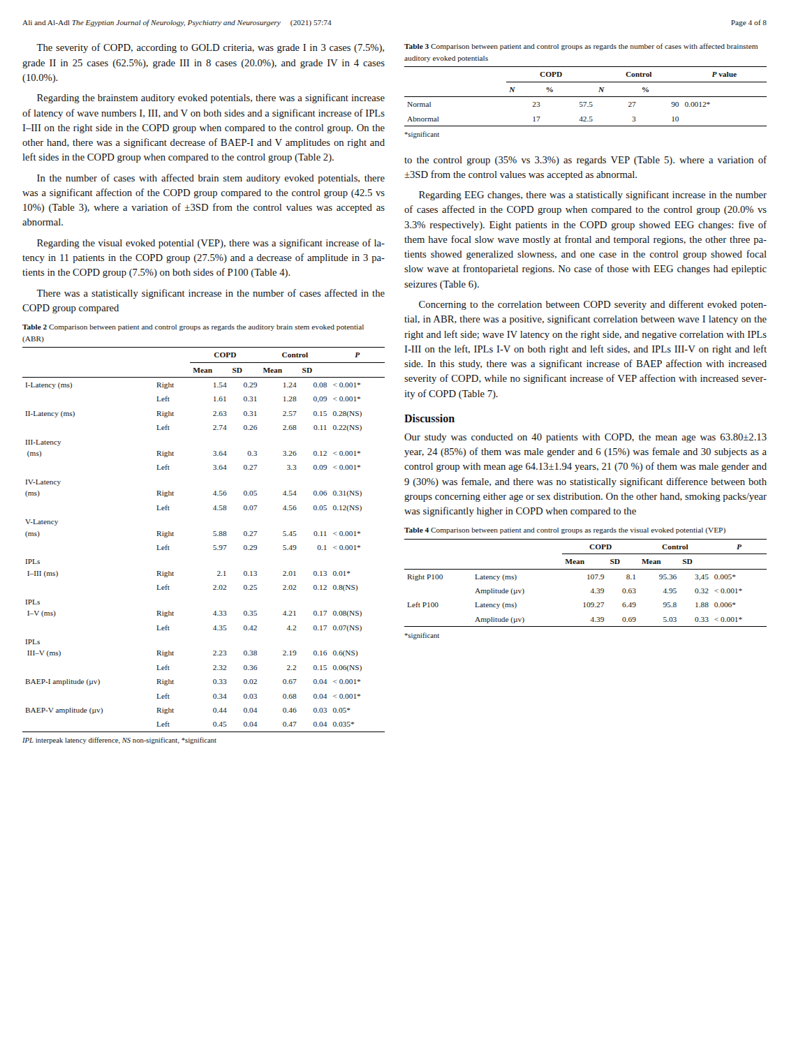Ali and Al-Adl The Egyptian Journal of Neurology, Psychiatry and Neurosurgery (2021) 57:74
Page 4 of 8
The severity of COPD, according to GOLD criteria, was grade I in 3 cases (7.5%), grade II in 25 cases (62.5%), grade III in 8 cases (20.0%), and grade IV in 4 cases (10.0%).
Regarding the brainstem auditory evoked potentials, there was a significant increase of latency of wave numbers I, III, and V on both sides and a significant increase of IPLs I–III on the right side in the COPD group when compared to the control group. On the other hand, there was a significant decrease of BAEP-I and V amplitudes on right and left sides in the COPD group when compared to the control group (Table 2).
In the number of cases with affected brain stem auditory evoked potentials, there was a significant affection of the COPD group compared to the control group (42.5 vs 10%) (Table 3), where a variation of ±3SD from the control values was accepted as abnormal.
Regarding the visual evoked potential (VEP), there was a significant increase of latency in 11 patients in the COPD group (27.5%) and a decrease of amplitude in 3 patients in the COPD group (7.5%) on both sides of P100 (Table 4).
There was a statistically significant increase in the number of cases affected in the COPD group compared
Table 2 Comparison between patient and control groups as regards the auditory brain stem evoked potential (ABR)
| | | COPD | Control | P |
| --- | --- | --- | --- | --- |
| | | Mean | SD | Mean | SD | |
| I-Latency (ms) | Right | 1.54 | 0.29 | 1.24 | 0.08 | < 0.001* |
| | Left | 1.61 | 0.31 | 1.28 | 0,09 | < 0.001* |
| II-Latency (ms) | Right | 2.63 | 0.31 | 2.57 | 0.15 | 0.28(NS) |
| | Left | 2.74 | 0.26 | 2.68 | 0.11 | 0.22(NS) |
| III-Latency (ms) | Right | 3.64 | 0.3 | 3.26 | 0.12 | < 0.001* |
| | Left | 3.64 | 0.27 | 3.3 | 0.09 | < 0.001* |
| IV-Latency (ms) | Right | 4.56 | 0.05 | 4.54 | 0.06 | 0.31(NS) |
| | Left | 4.58 | 0.07 | 4.56 | 0.05 | 0.12(NS) |
| V-Latency (ms) | Right | 5.88 | 0.27 | 5.45 | 0.11 | < 0.001* |
| | Left | 5.97 | 0.29 | 5.49 | 0.1 | < 0.001* |
| IPLs I–III (ms) | Right | 2.1 | 0.13 | 2.01 | 0.13 | 0.01* |
| | Left | 2.02 | 0.25 | 2.02 | 0.12 | 0.8(NS) |
| IPLs I–V (ms) | Right | 4.33 | 0.35 | 4.21 | 0.17 | 0.08(NS) |
| | Left | 4.35 | 0.42 | 4.2 | 0.17 | 0.07(NS) |
| IPLs III–V (ms) | Right | 2.23 | 0.38 | 2.19 | 0.16 | 0.6(NS) |
| | Left | 2.32 | 0.36 | 2.2 | 0.15 | 0.06(NS) |
| BAEP-I amplitude (µv) | Right | 0.33 | 0.02 | 0.67 | 0.04 | < 0.001* |
| | Left | 0.34 | 0.03 | 0.68 | 0.04 | < 0.001* |
| BAEP-V amplitude (µv) | Right | 0.44 | 0.04 | 0.46 | 0.03 | 0.05* |
| | Left | 0.45 | 0.04 | 0.47 | 0.04 | 0.035* |
IPL interpeak latency difference, NS non-significant, *significant
Table 3 Comparison between patient and control groups as regards the number of cases with affected brainstem auditory evoked potentials
| | COPD | Control | P value |
| --- | --- | --- | --- |
| | N | % | N | % | |
| Normal | 23 | 57.5 | 27 | 90 | 0.0012* |
| Abnormal | 17 | 42.5 | 3 | 10 | |
*significant
to the control group (35% vs 3.3%) as regards VEP (Table 5). where a variation of ±3SD from the control values was accepted as abnormal.
Regarding EEG changes, there was a statistically significant increase in the number of cases affected in the COPD group when compared to the control group (20.0% vs 3.3% respectively). Eight patients in the COPD group showed EEG changes: five of them have focal slow wave mostly at frontal and temporal regions, the other three patients showed generalized slowness, and one case in the control group showed focal slow wave at frontoparietal regions. No case of those with EEG changes had epileptic seizures (Table 6).
Concerning to the correlation between COPD severity and different evoked potential, in ABR, there was a positive, significant correlation between wave I latency on the right and left side; wave IV latency on the right side, and negative correlation with IPLs I-III on the left, IPLs I-V on both right and left sides, and IPLs III-V on right and left side. In this study, there was a significant increase of BAEP affection with increased severity of COPD, while no significant increase of VEP affection with increased severity of COPD (Table 7).
Discussion
Our study was conducted on 40 patients with COPD, the mean age was 63.80±2.13 year, 24 (85%) of them was male gender and 6 (15%) was female and 30 subjects as a control group with mean age 64.13±1.94 years, 21 (70 %) of them was male gender and 9 (30%) was female, and there was no statistically significant difference between both groups concerning either age or sex distribution. On the other hand, smoking packs/year was significantly higher in COPD when compared to the
Table 4 Comparison between patient and control groups as regards the visual evoked potential (VEP)
| | | COPD | Control | P |
| --- | --- | --- | --- | --- |
| | | Mean | SD | Mean | SD | |
| Right P100 | Latency (ms) | 107.9 | 8.1 | 95.36 | 3,45 | 0.005* |
| | Amplitude (µv) | 4.39 | 0.63 | 4.95 | 0.32 | < 0.001* |
| Left P100 | Latency (ms) | 109.27 | 6.49 | 95.8 | 1.88 | 0.006* |
| | Amplitude (µv) | 4.39 | 0.69 | 5.03 | 0.33 | < 0.001* |
*significant